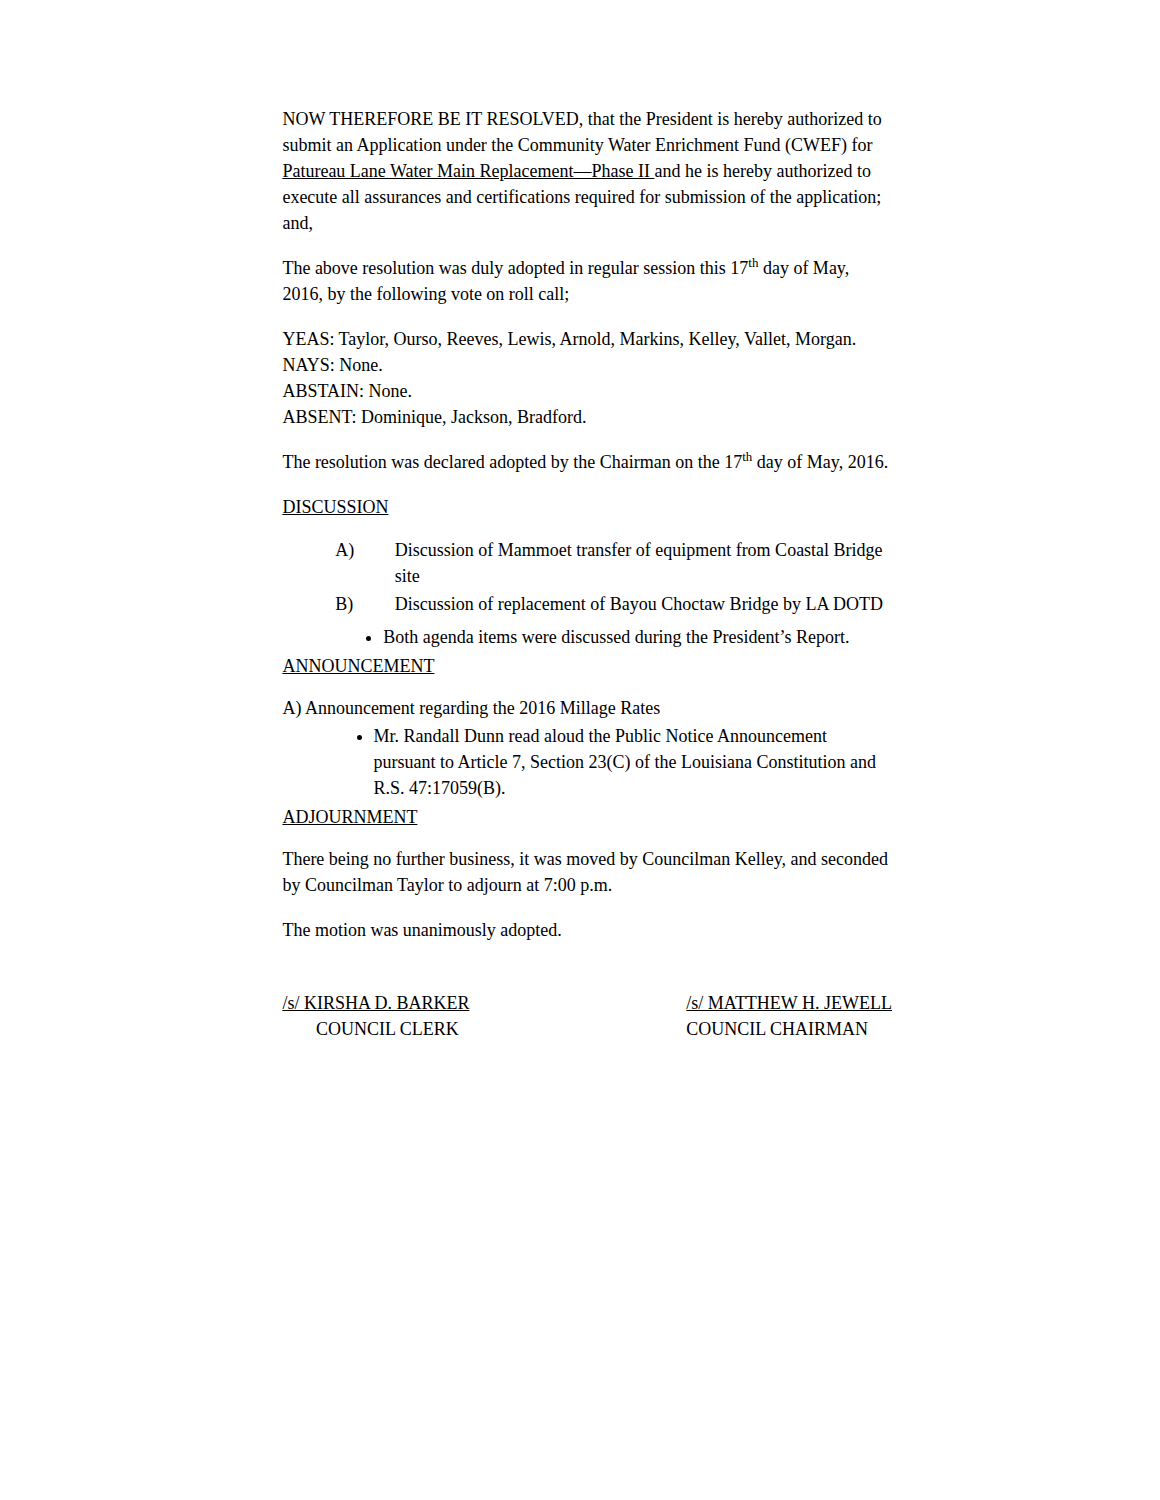NOW THEREFORE BE IT RESOLVED, that the President is hereby authorized to submit an Application under the Community Water Enrichment Fund (CWEF) for Patureau Lane Water Main Replacement—Phase II and he is hereby authorized to execute all assurances and certifications required for submission of the application; and,
The above resolution was duly adopted in regular session this 17th day of May, 2016, by the following vote on roll call;
YEAS: Taylor, Ourso, Reeves, Lewis, Arnold, Markins, Kelley, Vallet, Morgan.
NAYS: None.
ABSTAIN: None.
ABSENT: Dominique, Jackson, Bradford.
The resolution was declared adopted by the Chairman on the 17th day of May, 2016.
DISCUSSION
A) Discussion of Mammoet transfer of equipment from Coastal Bridge site
B) Discussion of replacement of Bayou Choctaw Bridge by LA DOTD
Both agenda items were discussed during the President’s Report.
ANNOUNCEMENT
A) Announcement regarding the 2016 Millage Rates
Mr. Randall Dunn read aloud the Public Notice Announcement pursuant to Article 7, Section 23(C) of the Louisiana Constitution and R.S. 47:17059(B).
ADJOURNMENT
There being no further business, it was moved by Councilman Kelley, and seconded by Councilman Taylor to adjourn at 7:00 p.m.
The motion was unanimously adopted.
| /s/ KIRSHA D. BARKER | /s/ MATTHEW H. JEWELL |
| COUNCIL CLERK | COUNCIL CHAIRMAN |